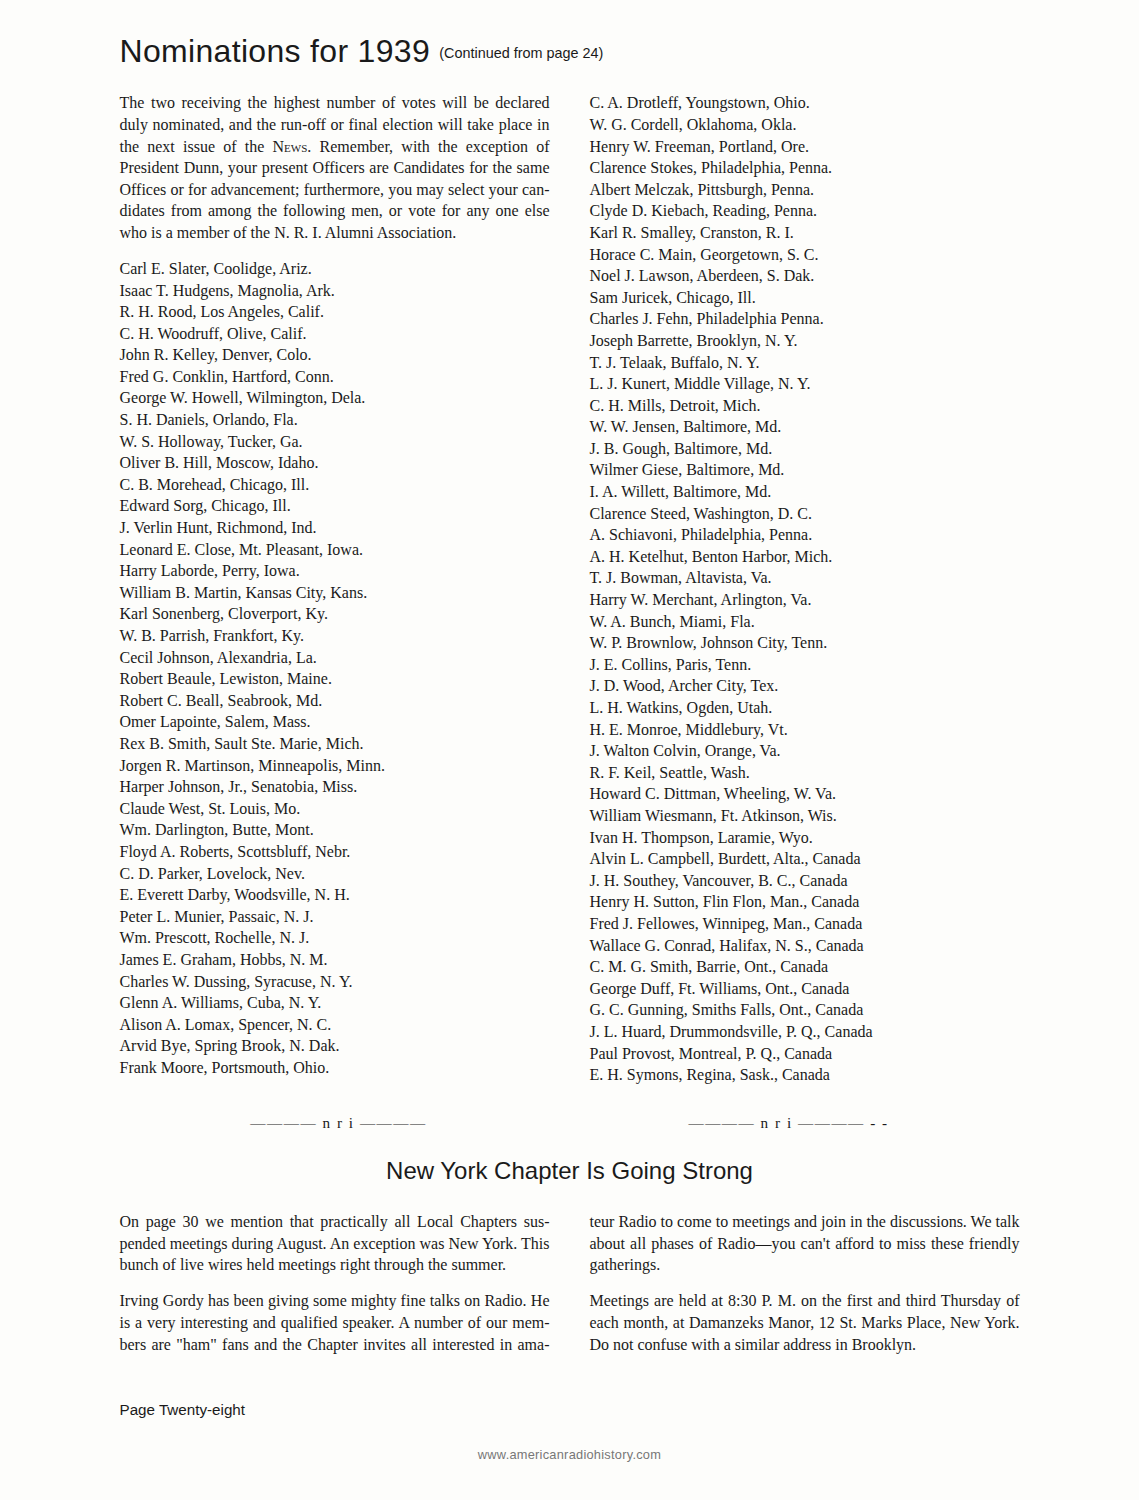Nominations for 1939 (Continued from page 24)
The two receiving the highest number of votes will be declared duly nominated, and the run-off or final election will take place in the next issue of the News. Remember, with the exception of President Dunn, your present Officers are Candidates for the same Offices or for advancement; furthermore, you may select your candidates from among the following men, or vote for any one else who is a member of the N. R. I. Alumni Association.
Carl E. Slater, Coolidge, Ariz.
Isaac T. Hudgens, Magnolia, Ark.
R. H. Rood, Los Angeles, Calif.
C. H. Woodruff, Olive, Calif.
John R. Kelley, Denver, Colo.
Fred G. Conklin, Hartford, Conn.
George W. Howell, Wilmington, Dela.
S. H. Daniels, Orlando, Fla.
W. S. Holloway, Tucker, Ga.
Oliver B. Hill, Moscow, Idaho.
C. B. Morehead, Chicago, Ill.
Edward Sorg, Chicago, Ill.
J. Verlin Hunt, Richmond, Ind.
Leonard E. Close, Mt. Pleasant, Iowa.
Harry Laborde, Perry, Iowa.
William B. Martin, Kansas City, Kans.
Karl Sonenberg, Cloverport, Ky.
W. B. Parrish, Frankfort, Ky.
Cecil Johnson, Alexandria, La.
Robert Beaule, Lewiston, Maine.
Robert C. Beall, Seabrook, Md.
Omer Lapointe, Salem, Mass.
Rex B. Smith, Sault Ste. Marie, Mich.
Jorgen R. Martinson, Minneapolis, Minn.
Harper Johnson, Jr., Senatobia, Miss.
Claude West, St. Louis, Mo.
Wm. Darlington, Butte, Mont.
Floyd A. Roberts, Scottsbluff, Nebr.
C. D. Parker, Lovelock, Nev.
E. Everett Darby, Woodsville, N. H.
Peter L. Munier, Passaic, N. J.
Wm. Prescott, Rochelle, N. J.
James E. Graham, Hobbs, N. M.
Charles W. Dussing, Syracuse, N. Y.
Glenn A. Williams, Cuba, N. Y.
Alison A. Lomax, Spencer, N. C.
Arvid Bye, Spring Brook, N. Dak.
Frank Moore, Portsmouth, Ohio.
C. A. Drotleff, Youngstown, Ohio.
W. G. Cordell, Oklahoma, Okla.
Henry W. Freeman, Portland, Ore.
Clarence Stokes, Philadelphia, Penna.
Albert Melczak, Pittsburgh, Penna.
Clyde D. Kiebach, Reading, Penna.
Karl R. Smalley, Cranston, R. I.
Horace C. Main, Georgetown, S. C.
Noel J. Lawson, Aberdeen, S. Dak.
Sam Juricek, Chicago, Ill.
Charles J. Fehn, Philadelphia Penna.
Joseph Barrette, Brooklyn, N. Y.
T. J. Telaak, Buffalo, N. Y.
L. J. Kunert, Middle Village, N. Y.
C. H. Mills, Detroit, Mich.
W. W. Jensen, Baltimore, Md.
J. B. Gough, Baltimore, Md.
Wilmer Giese, Baltimore, Md.
I. A. Willett, Baltimore, Md.
Clarence Steed, Washington, D. C.
A. Schiavoni, Philadelphia, Penna.
A. H. Ketelhut, Benton Harbor, Mich.
T. J. Bowman, Altavista, Va.
Harry W. Merchant, Arlington, Va.
W. A. Bunch, Miami, Fla.
W. P. Brownlow, Johnson City, Tenn.
J. E. Collins, Paris, Tenn.
J. D. Wood, Archer City, Tex.
L. H. Watkins, Ogden, Utah.
H. E. Monroe, Middlebury, Vt.
J. Walton Colvin, Orange, Va.
R. F. Keil, Seattle, Wash.
Howard C. Dittman, Wheeling, W. Va.
William Wiesmann, Ft. Atkinson, Wis.
Ivan H. Thompson, Laramie, Wyo.
Alvin L. Campbell, Burdett, Alta., Canada
J. H. Southey, Vancouver, B. C., Canada
Henry H. Sutton, Flin Flon, Man., Canada
Fred J. Fellowes, Winnipeg, Man., Canada
Wallace G. Conrad, Halifax, N. S., Canada
C. M. G. Smith, Barrie, Ont., Canada
George Duff, Ft. Williams, Ont., Canada
G. C. Gunning, Smiths Falls, Ont., Canada
J. L. Huard, Drummondsville, P. Q., Canada
Paul Provost, Montreal, P. Q., Canada
E. H. Symons, Regina, Sask., Canada
———— n r i ———— ———— n r i ———— - -
New York Chapter Is Going Strong
On page 30 we mention that practically all Local Chapters suspended meetings during August. An exception was New York. This bunch of live wires held meetings right through the summer.
Irving Gordy has been giving some mighty fine talks on Radio. He is a very interesting and qualified speaker. A number of our members are "ham" fans and the Chapter invites all interested in amateur Radio to come to meetings and join in the discussions. We talk about all phases of Radio—you can't afford to miss these friendly gatherings.
Meetings are held at 8:30 P. M. on the first and third Thursday of each month, at Damanzeks Manor, 12 St. Marks Place, New York. Do not confuse with a similar address in Brooklyn.
Page Twenty-eight
www.americanradiohistory.com